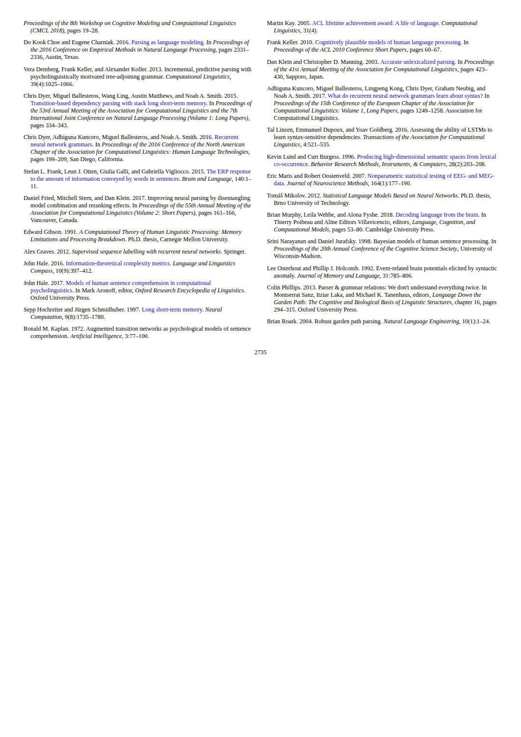Proceedings of the 8th Workshop on Cognitive Modeling and Computational Linguistics (CMCL 2018), pages 19–28.
Do Kook Choe and Eugene Charniak. 2016. Parsing as language modeling. In Proceedings of the 2016 Conference on Empirical Methods in Natural Language Processing, pages 2331–2336, Austin, Texas.
Vera Demberg, Frank Keller, and Alexander Koller. 2013. Incremental, predictive parsing with psycholinguistically motivated tree-adjoining grammar. Computational Linguistics, 39(4):1025–1066.
Chris Dyer, Miguel Ballesteros, Wang Ling, Austin Matthews, and Noah A. Smith. 2015. Transition-based dependency parsing with stack long short-term memory. In Proceedings of the 53rd Annual Meeting of the Association for Computational Linguistics and the 7th International Joint Conference on Natural Language Processing (Volume 1: Long Papers), pages 334–343.
Chris Dyer, Adhiguna Kuncoro, Miguel Ballesteros, and Noah A. Smith. 2016. Recurrent neural network grammars. In Proceedings of the 2016 Conference of the North American Chapter of the Association for Computational Linguistics: Human Language Technologies, pages 199–209, San Diego, California.
Stefan L. Frank, Leun J. Otten, Giulia Galli, and Gabriella Vigliocco. 2015. The ERP response to the amount of information conveyed by words in sentences. Brain and Language, 140:1–11.
Daniel Fried, Mitchell Stern, and Dan Klein. 2017. Improving neural parsing by disentangling model combination and reranking effects. In Proceedings of the 55th Annual Meeting of the Association for Computational Linguistics (Volume 2: Short Papers), pages 161–166, Vancouver, Canada.
Edward Gibson. 1991. A Computational Theory of Human Linguistic Processing: Memory Limitations and Processing Breakdown. Ph.D. thesis, Carnegie Mellon University.
Alex Graves. 2012. Supervised sequence labelling with recurrent neural networks. Springer.
John Hale. 2016. Information-theoretical complexity metrics. Language and Linguistics Compass, 10(9):397–412.
John Hale. 2017. Models of human sentence comprehension in computational psycholinguistics. In Mark Aronoff, editor, Oxford Research Encyclopedia of Linguistics. Oxford University Press.
Sepp Hochreiter and Jürgen Schmidhuber. 1997. Long short-term memory. Neural Computation, 9(8):1735–1780.
Ronald M. Kaplan. 1972. Augmented transition networks as psychological models of sentence comprehension. Artificial Intelligence, 3:77–100.
Martin Kay. 2005. ACL lifetime achievement award: A life of language. Computational Linguistics, 31(4).
Frank Keller. 2010. Cognitively plausible models of human language processing. In Proceedings of the ACL 2010 Conference Short Papers, pages 60–67.
Dan Klein and Christopher D. Manning. 2003. Accurate unlexicalized parsing. In Proceedings of the 41st Annual Meeting of the Association for Computational Linguistics, pages 423–430, Sapporo, Japan.
Adhiguna Kuncoro, Miguel Ballesteros, Lingpeng Kong, Chris Dyer, Graham Neubig, and Noah A. Smith. 2017. What do recurrent neural network grammars learn about syntax? In Proceedings of the 15th Conference of the European Chapter of the Association for Computational Linguistics: Volume 1, Long Papers, pages 1249–1258. Association for Computational Linguistics.
Tal Linzen, Emmanuel Dupoux, and Yoav Goldberg. 2016. Assessing the ability of LSTMs to learn syntax-sensitive dependencies. Transactions of the Association for Computational Linguistics, 4:521–535.
Kevin Lund and Curt Burgess. 1996. Producing high-dimensional semantic spaces from lexical co-occurrence. Behavior Research Methods, Instruments, & Computers, 28(2):203–208.
Eric Maris and Robert Oostenveld. 2007. Nonparametric statistical testing of EEG- and MEG-data. Journal of Neuroscience Methods, 164(1):177–190.
Tomáš Mikolov. 2012. Statistical Language Models Based on Neural Networks. Ph.D. thesis, Brno University of Technology.
Brian Murphy, Leila Wehbe, and Alona Fyshe. 2018. Decoding language from the brain. In Thierry Poibeau and Aline Editors Villavicencio, editors, Language, Cognition, and Computational Models, pages 53–80. Cambridge University Press.
Srini Narayanan and Daniel Jurafsky. 1998. Bayesian models of human sentence processing. In Proceedings of the 20th Annual Conference of the Cognitive Science Society, University of Wisconsin-Madson.
Lee Osterhout and Phillip J. Holcomb. 1992. Event-related brain potentials elicited by syntactic anomaly. Journal of Memory and Language, 31:785–806.
Colin Phillips. 2013. Parser & grammar relations: We don't understand everything twice. In Montserrat Sanz, Itziar Laka, and Michael K. Tanenhaus, editors, Language Down the Garden Path: The Cognitive and Biological Basis of Linguistic Structures, chapter 16, pages 294–315. Oxford University Press.
Brian Roark. 2004. Robust garden path parsing. Natural Language Engineering, 10(1):1–24.
2735